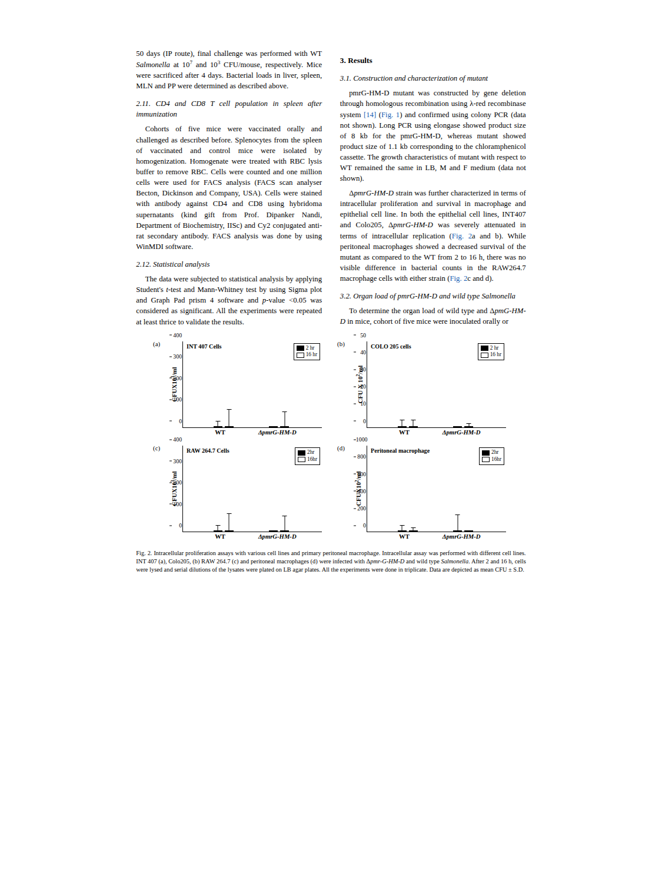50 days (IP route), final challenge was performed with WT Salmonella at 107 and 103 CFU/mouse, respectively. Mice were sacrificed after 4 days. Bacterial loads in liver, spleen, MLN and PP were determined as described above.
2.11. CD4 and CD8 T cell population in spleen after immunization
Cohorts of five mice were vaccinated orally and challenged as described before. Splenocytes from the spleen of vaccinated and control mice were isolated by homogenization. Homogenate were treated with RBC lysis buffer to remove RBC. Cells were counted and one million cells were used for FACS analysis (FACS scan analyser Becton, Dickinson and Company, USA). Cells were stained with antibody against CD4 and CD8 using hybridoma supernatants (kind gift from Prof. Dipanker Nandi, Department of Biochemistry, IISc) and Cy2 conjugated anti-rat secondary antibody. FACS analysis was done by using WinMDI software.
2.12. Statistical analysis
The data were subjected to statistical analysis by applying Student's t-test and Mann-Whitney test by using Sigma plot and Graph Pad prism 4 software and p-value <0.05 was considered as significant. All the experiments were repeated at least thrice to validate the results.
3. Results
3.1. Construction and characterization of mutant
pmrG-HM-D mutant was constructed by gene deletion through homologous recombination using λ-red recombinase system [14] (Fig. 1) and confirmed using colony PCR (data not shown). Long PCR using elongase showed product size of 8 kb for the pmrG-HM-D, whereas mutant showed product size of 1.1 kb corresponding to the chloramphenicol cassette. The growth characteristics of mutant with respect to WT remained the same in LB, M and F medium (data not shown).
ΔpmrG-HM-D strain was further characterized in terms of intracellular proliferation and survival in macrophage and epithelial cell line. In both the epithelial cell lines, INT407 and Colo205, ΔpmrG-HM-D was severely attenuated in terms of intracellular replication (Fig. 2a and b). While peritoneal macrophages showed a decreased survival of the mutant as compared to the WT from 2 to 16 h, there was no visible difference in bacterial counts in the RAW264.7 macrophage cells with either strain (Fig. 2c and d).
3.2. Organ load of pmrG-HM-D and wild type Salmonella
To determine the organ load of wild type and ΔpmG-HM-D in mice, cohort of five mice were inoculated orally or
(a)
CFUX103/ml
INT 407 Cells
2 hr
16 hr
0
100
200
300
400
WT
ΔpmrG-HM-D
(b)
CFU X 102/ml
COLO 205 cells
2 hr
16 hr
0
10
20
30
40
50
WT
ΔpmrG-HM-D
(c)
CFUX103/ml
RAW 264.7 Cells
2hr
16hr
0
100
200
300
400
WT
ΔpmrG-HM-D
(d)
CFUX102/ml
Peritoneal macrophage
2hr
16hr
0
200
400
600
800
1000
WT
ΔpmrG-HM-D
Fig. 2. Intracellular proliferation assays with various cell lines and primary peritoneal macrophage. Intracellular assay was performed with different cell lines. INT 407 (a), Colo205, (b) RAW 264.7 (c) and peritoneal macrophages (d) were infected with Δpmr-G-HM-D and wild type Salmonella. After 2 and 16 h, cells were lysed and serial dilutions of the lysates were plated on LB agar plates. All the experiments were done in triplicate. Data are depicted as mean CFU ± S.D.